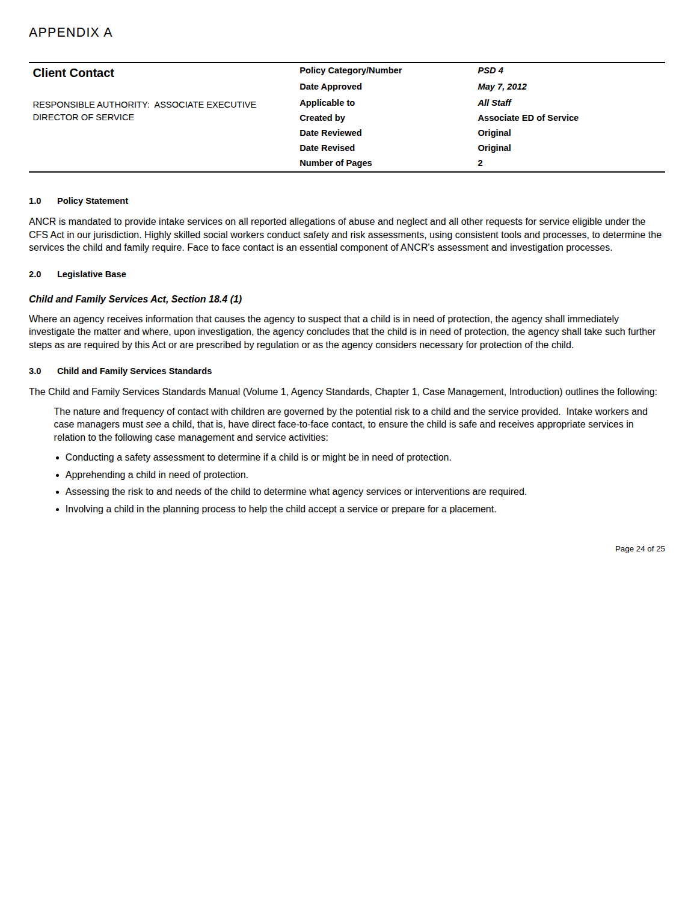APPENDIX A
| Client Contact | Policy Category/Number | PSD 4 |
| Date Approved | May 7, 2012 |
| RESPONSIBLE AUTHORITY: ASSOCIATE EXECUTIVE DIRECTOR OF SERVICE | Applicable to | All Staff |
| Created by | Associate ED of Service |
| Date Reviewed | Original |
| Date Revised | Original |
| | Number of Pages | 2 |
1.0 Policy Statement
ANCR is mandated to provide intake services on all reported allegations of abuse and neglect and all other requests for service eligible under the CFS Act in our jurisdiction. Highly skilled social workers conduct safety and risk assessments, using consistent tools and processes, to determine the services the child and family require. Face to face contact is an essential component of ANCR's assessment and investigation processes.
2.0 Legislative Base
Child and Family Services Act, Section 18.4 (1)
Where an agency receives information that causes the agency to suspect that a child is in need of protection, the agency shall immediately investigate the matter and where, upon investigation, the agency concludes that the child is in need of protection, the agency shall take such further steps as are required by this Act or are prescribed by regulation or as the agency considers necessary for protection of the child.
3.0 Child and Family Services Standards
The Child and Family Services Standards Manual (Volume 1, Agency Standards, Chapter 1, Case Management, Introduction) outlines the following:
The nature and frequency of contact with children are governed by the potential risk to a child and the service provided. Intake workers and case managers must see a child, that is, have direct face-to-face contact, to ensure the child is safe and receives appropriate services in relation to the following case management and service activities:
Conducting a safety assessment to determine if a child is or might be in need of protection.
Apprehending a child in need of protection.
Assessing the risk to and needs of the child to determine what agency services or interventions are required.
Involving a child in the planning process to help the child accept a service or prepare for a placement.
Page 24 of 25